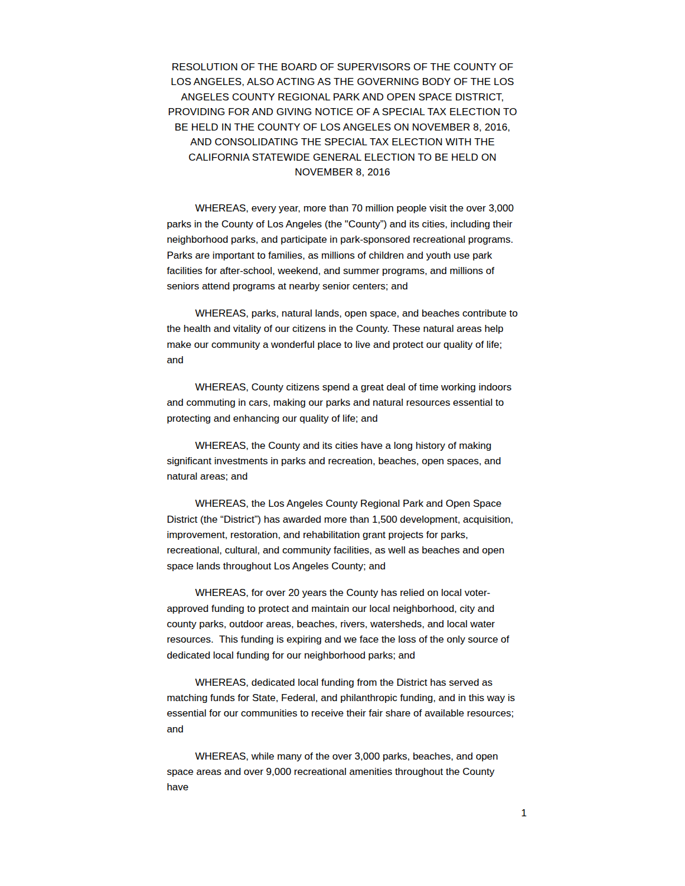Resolution of the Board of Supervisors of the County of Los Angeles, also acting as the Governing Body of the Los Angeles County Regional Park and Open Space District, providing for and giving notice of a special tax election to be held in the County of Los Angeles on November 8, 2016, and consolidating the special tax election with the California Statewide General Election to be held on
November 8, 2016
WHEREAS, every year, more than 70 million people visit the over 3,000 parks in the County of Los Angeles (the "County”) and its cities, including their neighborhood parks, and participate in park-sponsored recreational programs. Parks are important to families, as millions of children and youth use park facilities for after-school, weekend, and summer programs, and millions of seniors attend programs at nearby senior centers; and
WHEREAS, parks, natural lands, open space, and beaches contribute to the health and vitality of our citizens in the County. These natural areas help make our community a wonderful place to live and protect our quality of life; and
WHEREAS, County citizens spend a great deal of time working indoors and commuting in cars, making our parks and natural resources essential to protecting and enhancing our quality of life; and
WHEREAS, the County and its cities have a long history of making significant investments in parks and recreation, beaches, open spaces, and natural areas; and
WHEREAS, the Los Angeles County Regional Park and Open Space District (the “District”) has awarded more than 1,500 development, acquisition, improvement, restoration, and rehabilitation grant projects for parks, recreational, cultural, and community facilities, as well as beaches and open space lands throughout Los Angeles County; and
WHEREAS, for over 20 years the County has relied on local voter-approved funding to protect and maintain our local neighborhood, city and county parks, outdoor areas, beaches, rivers, watersheds, and local water resources. This funding is expiring and we face the loss of the only source of dedicated local funding for our neighborhood parks; and
WHEREAS, dedicated local funding from the District has served as matching funds for State, Federal, and philanthropic funding, and in this way is essential for our communities to receive their fair share of available resources; and
WHEREAS, while many of the over 3,000 parks, beaches, and open space areas and over 9,000 recreational amenities throughout the County have
1